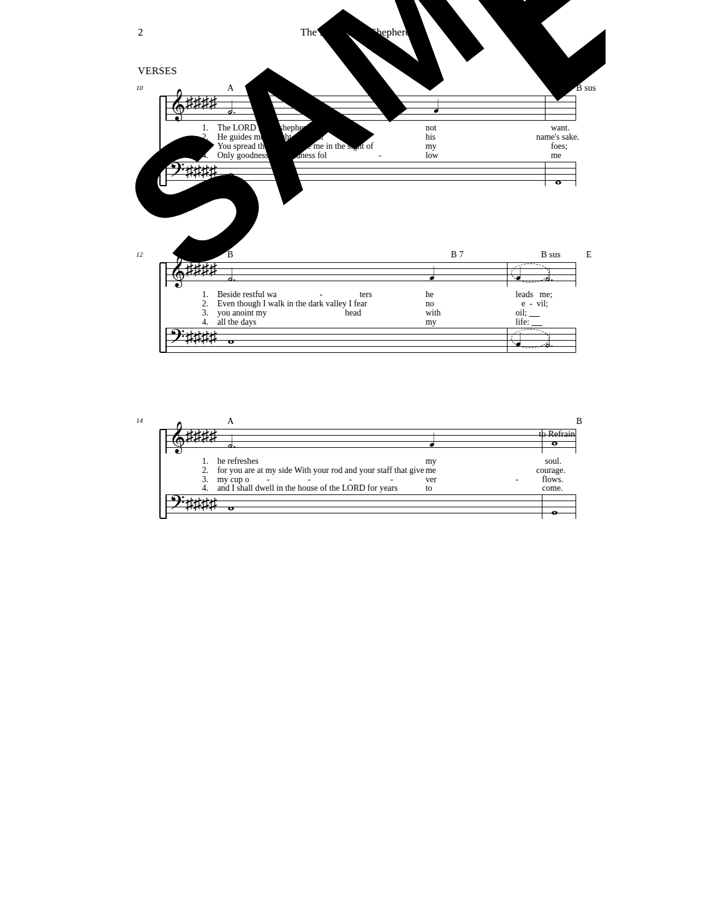2
The Lord Is My Shepherd
VERSES
10
A B sus
𝄞 ♯♯♯♯ 𝅗𝅥𝅭 𝅘𝅥
1. The LORD is my shepherd; I shall not want.
2. He guides me in right paths for his name's sake.
3. You spread the table before me in the sight of my foes;
4. Only goodness and kindness fol - low me
𝄢 ♯♯♯♯ 𝅝 𝅝
12
B B 7 B sus E
𝄞 ♯♯♯♯ 𝅗𝅥𝅭 𝅘𝅥 𝅘𝅥 𝅗𝅥𝅭
1. Beside restful wa - ters he leads me;
2. Even though I walk in the dark valley I fear no e - vil;
3. you anoint my head with oil;
4. all the days my life:
𝄢 ♯♯♯♯ 𝅝 𝅘𝅥 𝅗𝅥𝅭
14
A B to Refrain
𝄞 ♯♯♯♯ 𝅗𝅥𝅭 𝅘𝅥 𝅝
1. he refreshes my soul.
2. for you are at my side With your rod and your staff that give me courage.
3. my cup o - - - - ver - flows.
4. and I shall dwell in the house of the LORD for years to come.
𝄢 ♯♯♯♯ 𝅝 𝅝
E SAMPL